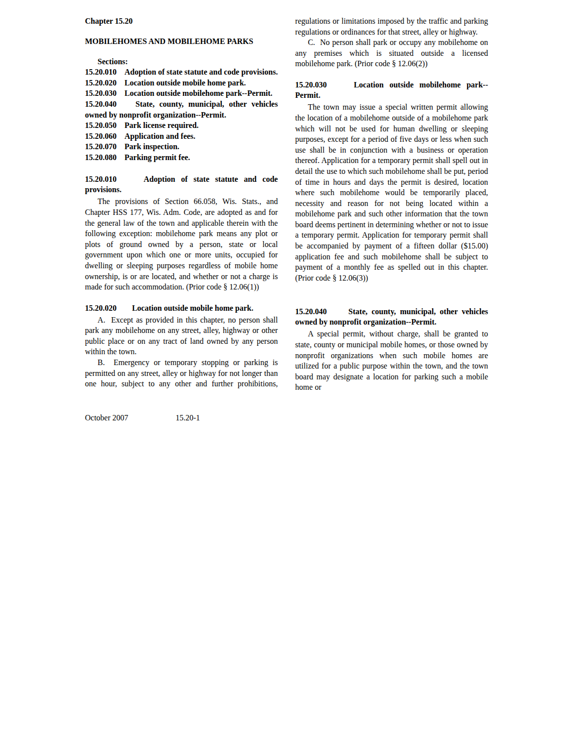Chapter 15.20
MOBILEHOMES AND MOBILEHOME PARKS
Sections:
15.20.010 Adoption of state statute and code provisions.
15.20.020 Location outside mobile home park.
15.20.030 Location outside mobilehome park--Permit.
15.20.040 State, county, municipal, other vehicles owned by nonprofit organization--Permit.
15.20.050 Park license required.
15.20.060 Application and fees.
15.20.070 Park inspection.
15.20.080 Parking permit fee.
15.20.010 Adoption of state statute and code provisions.
The provisions of Section 66.058, Wis. Stats., and Chapter HSS 177, Wis. Adm. Code, are adopted as and for the general law of the town and applicable therein with the following exception: mobilehome park means any plot or plots of ground owned by a person, state or local government upon which one or more units, occupied for dwelling or sleeping purposes regardless of mobile home ownership, is or are located, and whether or not a charge is made for such accommodation. (Prior code § 12.06(1))
15.20.020 Location outside mobile home park.
A. Except as provided in this chapter, no person shall park any mobilehome on any street, alley, highway or other public place or on any tract of land owned by any person within the town.
B. Emergency or temporary stopping or parking is permitted on any street, alley or highway for not longer than one hour, subject to any other and further prohibitions, regulations or limitations imposed by the traffic and parking regulations or ordinances for that street, alley or highway.
C. No person shall park or occupy any mobilehome on any premises which is situated outside a licensed mobilehome park. (Prior code § 12.06(2))
15.20.030 Location outside mobilehome park--Permit.
The town may issue a special written permit allowing the location of a mobilehome outside of a mobilehome park which will not be used for human dwelling or sleeping purposes, except for a period of five days or less when such use shall be in conjunction with a business or operation thereof. Application for a temporary permit shall spell out in detail the use to which such mobilehome shall be put, period of time in hours and days the permit is desired, location where such mobilehome would be temporarily placed, necessity and reason for not being located within a mobilehome park and such other information that the town board deems pertinent in determining whether or not to issue a temporary permit. Application for temporary permit shall be accompanied by payment of a fifteen dollar ($15.00) application fee and such mobilehome shall be subject to payment of a monthly fee as spelled out in this chapter. (Prior code § 12.06(3))
15.20.040 State, county, municipal, other vehicles owned by nonprofit organization--Permit.
A special permit, without charge, shall be granted to state, county or municipal mobile homes, or those owned by nonprofit organizations when such mobile homes are utilized for a public purpose within the town, and the town board may designate a location for parking such a mobile home or
October 2007 15.20-1